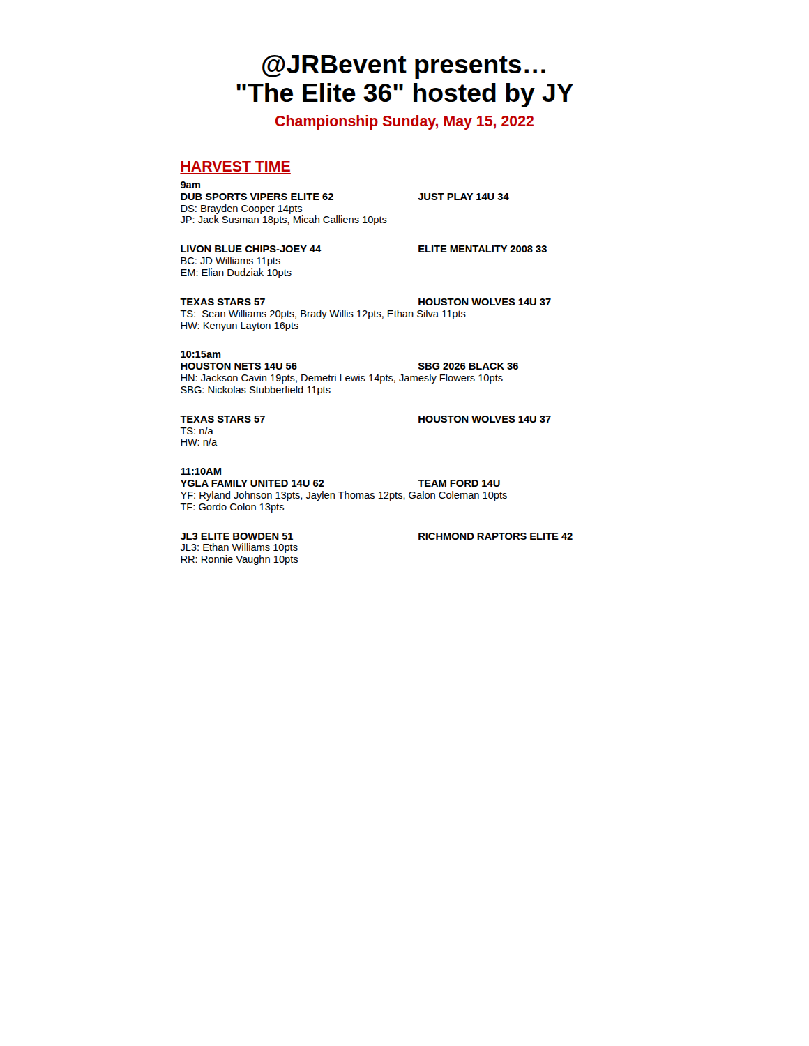@JRBevent presents…
"The Elite 36" hosted by JY
Championship Sunday, May 15, 2022
HARVEST TIME
9am
DUB SPORTS VIPERS ELITE 62 JUST PLAY 14U 34
DS: Brayden Cooper 14pts
JP: Jack Susman 18pts, Micah Calliens 10pts
LIVON BLUE CHIPS-JOEY 44 ELITE MENTALITY 2008 33
BC: JD Williams 11pts
EM: Elian Dudziak 10pts
TEXAS STARS 57 HOUSTON WOLVES 14U 37
TS: Sean Williams 20pts, Brady Willis 12pts, Ethan Silva 11pts
HW: Kenyun Layton 16pts
10:15am
HOUSTON NETS 14U 56 SBG 2026 BLACK 36
HN: Jackson Cavin 19pts, Demetri Lewis 14pts, Jamesly Flowers 10pts
SBG: Nickolas Stubberfield 11pts
TEXAS STARS 57 HOUSTON WOLVES 14U 37
TS: n/a
HW: n/a
11:10AM
YGLA FAMILY UNITED 14U 62 TEAM FORD 14U
YF: Ryland Johnson 13pts, Jaylen Thomas 12pts, Galon Coleman 10pts
TF: Gordo Colon 13pts
JL3 ELITE BOWDEN 51 RICHMOND RAPTORS ELITE 42
JL3: Ethan Williams 10pts
RR: Ronnie Vaughn 10pts